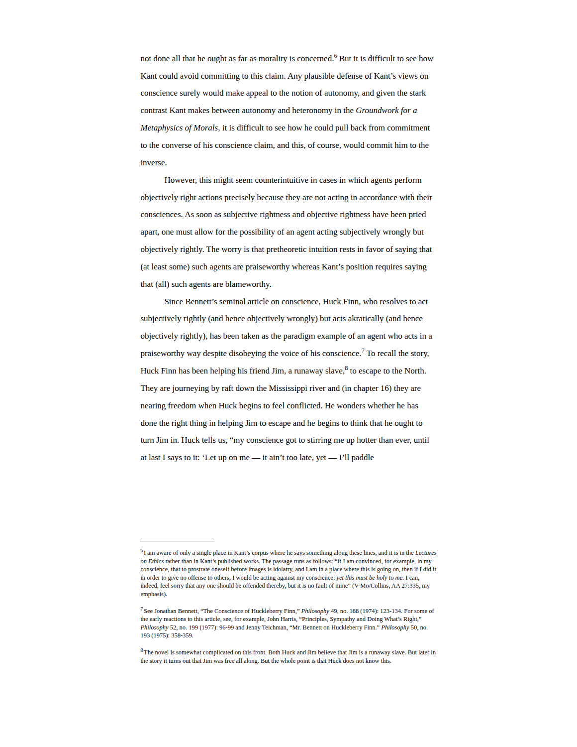not done all that he ought as far as morality is concerned.6 But it is difficult to see how Kant could avoid committing to this claim. Any plausible defense of Kant’s views on conscience surely would make appeal to the notion of autonomy, and given the stark contrast Kant makes between autonomy and heteronomy in the Groundwork for a Metaphysics of Morals, it is difficult to see how he could pull back from commitment to the converse of his conscience claim, and this, of course, would commit him to the inverse.
However, this might seem counterintuitive in cases in which agents perform objectively right actions precisely because they are not acting in accordance with their consciences. As soon as subjective rightness and objective rightness have been pried apart, one must allow for the possibility of an agent acting subjectively wrongly but objectively rightly. The worry is that pretheoretic intuition rests in favor of saying that (at least some) such agents are praiseworthy whereas Kant’s position requires saying that (all) such agents are blameworthy.
Since Bennett’s seminal article on conscience, Huck Finn, who resolves to act subjectively rightly (and hence objectively wrongly) but acts akratically (and hence objectively rightly), has been taken as the paradigm example of an agent who acts in a praiseworthy way despite disobeying the voice of his conscience.7 To recall the story, Huck Finn has been helping his friend Jim, a runaway slave,8 to escape to the North. They are journeying by raft down the Mississippi river and (in chapter 16) they are nearing freedom when Huck begins to feel conflicted. He wonders whether he has done the right thing in helping Jim to escape and he begins to think that he ought to turn Jim in. Huck tells us, “my conscience got to stirring me up hotter than ever, until at last I says to it: ‘Let up on me — it ain’t too late, yet — I’ll paddle
6 I am aware of only a single place in Kant’s corpus where he says something along these lines, and it is in the Lectures on Ethics rather than in Kant’s published works. The passage runs as follows: “if I am convinced, for example, in my conscience, that to prostrate oneself before images is idolatry, and I am in a place where this is going on, then if I did it in order to give no offense to others, I would be acting against my conscience; yet this must be holy to me. I can, indeed, feel sorry that any one should be offended thereby, but it is no fault of mine” (V-Mo/Collins, AA 27:335, my emphasis).
7 See Jonathan Bennett, “The Conscience of Huckleberry Finn,” Philosophy 49, no. 188 (1974): 123-134. For some of the early reactions to this article, see, for example, John Harris, “Principles, Sympathy and Doing What’s Right,” Philosophy 52, no. 199 (1977): 96-99 and Jenny Teichman, “Mr. Bennett on Huckleberry Finn.” Philosophy 50, no. 193 (1975): 358-359.
8 The novel is somewhat complicated on this front. Both Huck and Jim believe that Jim is a runaway slave. But later in the story it turns out that Jim was free all along. But the whole point is that Huck does not know this.